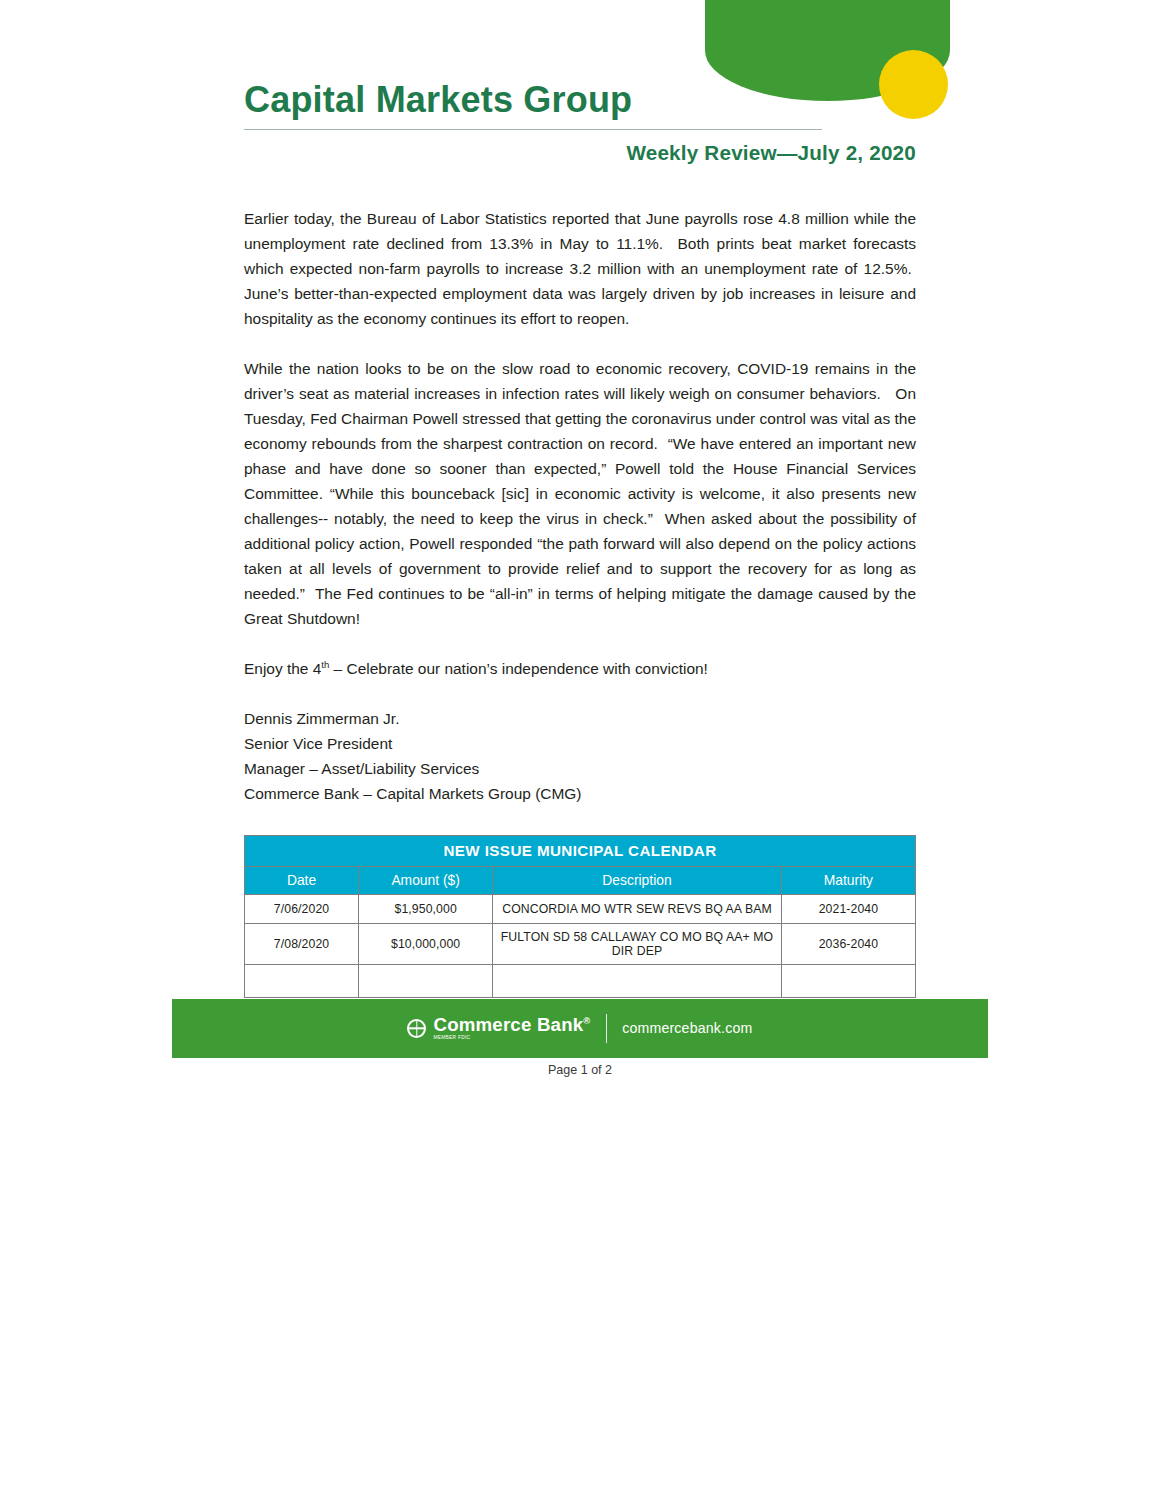Capital Markets Group
Weekly Review—July 2, 2020
Earlier today, the Bureau of Labor Statistics reported that June payrolls rose 4.8 million while the unemployment rate declined from 13.3% in May to 11.1%. Both prints beat market forecasts which expected non-farm payrolls to increase 3.2 million with an unemployment rate of 12.5%. June’s better-than-expected employment data was largely driven by job increases in leisure and hospitality as the economy continues its effort to reopen.
While the nation looks to be on the slow road to economic recovery, COVID-19 remains in the driver’s seat as material increases in infection rates will likely weigh on consumer behaviors. On Tuesday, Fed Chairman Powell stressed that getting the coronavirus under control was vital as the economy rebounds from the sharpest contraction on record. “We have entered an important new phase and have done so sooner than expected,” Powell told the House Financial Services Committee. “While this bounceback [sic] in economic activity is welcome, it also presents new challenges-- notably, the need to keep the virus in check.” When asked about the possibility of additional policy action, Powell responded “the path forward will also depend on the policy actions taken at all levels of government to provide relief and to support the recovery for as long as needed.” The Fed continues to be “all-in” in terms of helping mitigate the damage caused by the Great Shutdown!
Enjoy the 4th – Celebrate our nation’s independence with conviction!
Dennis Zimmerman Jr.
Senior Vice President
Manager – Asset/Liability Services
Commerce Bank – Capital Markets Group (CMG)
NEW ISSUE MUNICIPAL CALENDAR
| Date | Amount ($) | Description | Maturity |
| --- | --- | --- | --- |
| 7/06/2020 | $1,950,000 | CONCORDIA MO WTR SEW REVS BQ AA BAM | 2021-2040 |
| 7/08/2020 | $10,000,000 | FULTON SD 58 CALLAWAY CO MO BQ AA+ MO DIR DEP | 2036-2040 |
Commerce Bank® MEMBER FDIC commercebank.com
Page 1 of 2